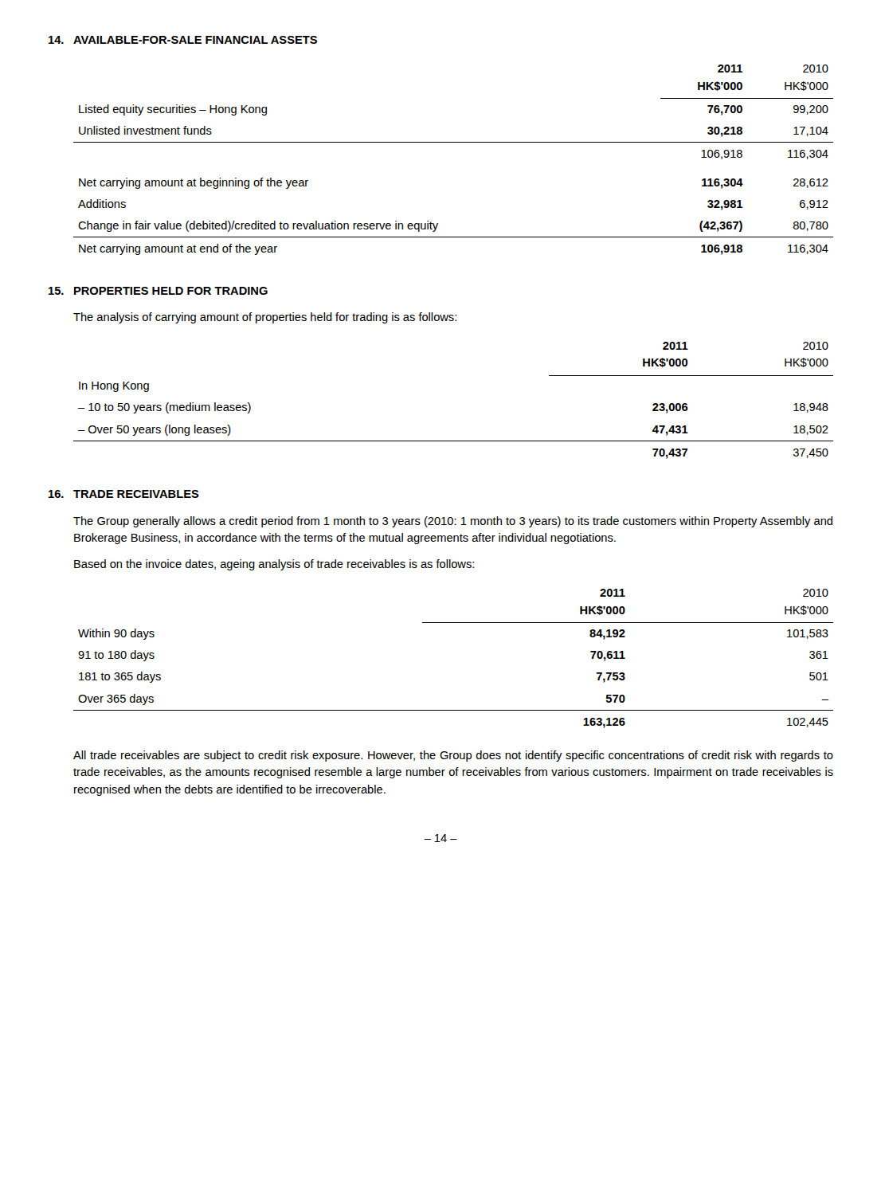14. Available-for-sale financial assets
| | 2011 HK$'000 | 2010 HK$'000 |
| --- | --- | --- |
| Listed equity securities – Hong Kong | 76,700 | 99,200 |
| Unlisted investment funds | 30,218 | 17,104 |
| | 106,918 | 116,304 |
| Net carrying amount at beginning of the year | 116,304 | 28,612 |
| Additions | 32,981 | 6,912 |
| Change in fair value (debited)/credited to revaluation reserve in equity | (42,367) | 80,780 |
| Net carrying amount at end of the year | 106,918 | 116,304 |
15. Properties held for trading
The analysis of carrying amount of properties held for trading is as follows:
| | 2011 HK$'000 | 2010 HK$'000 |
| --- | --- | --- |
| In Hong Kong | | |
| – 10 to 50 years (medium leases) | 23,006 | 18,948 |
| – Over 50 years (long leases) | 47,431 | 18,502 |
| | 70,437 | 37,450 |
16. Trade receivables
The Group generally allows a credit period from 1 month to 3 years (2010: 1 month to 3 years) to its trade customers within Property Assembly and Brokerage Business, in accordance with the terms of the mutual agreements after individual negotiations.
Based on the invoice dates, ageing analysis of trade receivables is as follows:
| | 2011 HK$'000 | 2010 HK$'000 |
| --- | --- | --- |
| Within 90 days | 84,192 | 101,583 |
| 91 to 180 days | 70,611 | 361 |
| 181 to 365 days | 7,753 | 501 |
| Over 365 days | 570 | – |
| | 163,126 | 102,445 |
All trade receivables are subject to credit risk exposure. However, the Group does not identify specific concentrations of credit risk with regards to trade receivables, as the amounts recognised resemble a large number of receivables from various customers. Impairment on trade receivables is recognised when the debts are identified to be irrecoverable.
– 14 –